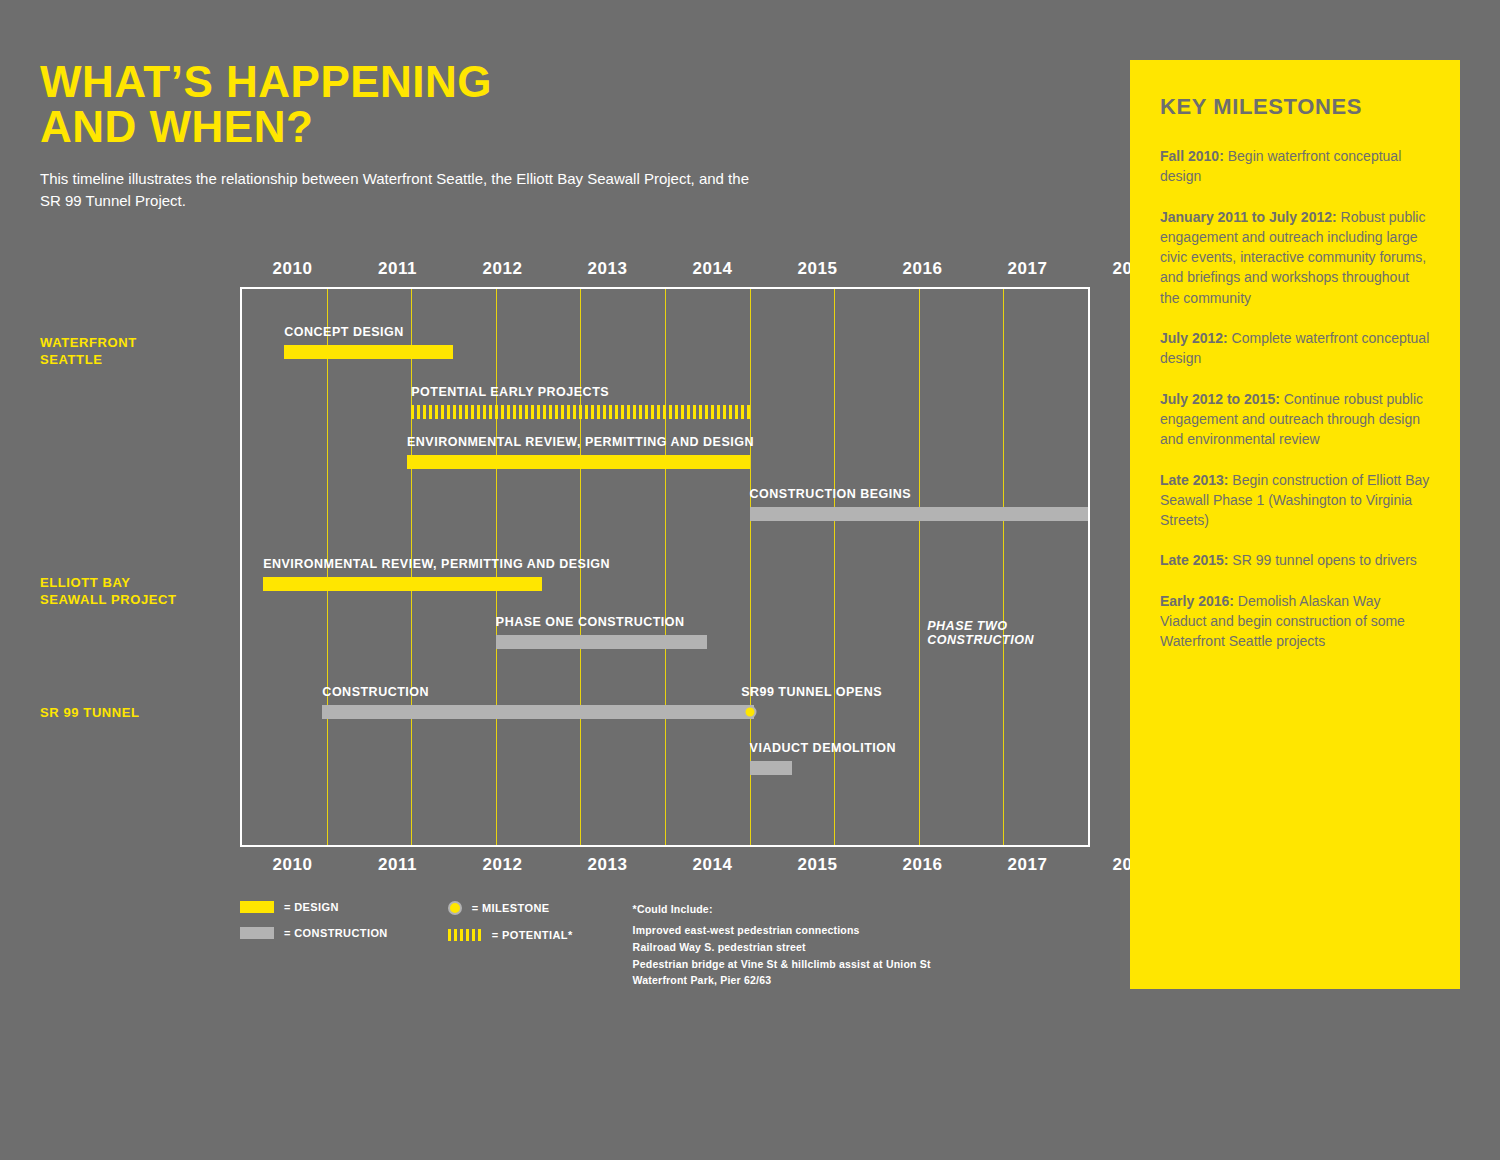What’s Happening
and When?
This timeline illustrates the relationship between Waterfront Seattle, the Elliott Bay Seawall Project, and the SR 99 Tunnel Project.
20102011201220132014 20152016201720182019
Waterfront
Seattle
Elliott Bay
Seawall Project
SR 99 Tunnel
Concept Design
Potential Early Projects
Environmental Review, Permitting and Design
Construction Begins
Environmental Review, Permitting and Design
Phase One Construction
Phase Two
Construction
Construction
SR99 Tunnel Opens
Viaduct Demolition
20102011201220132014 20152016201720182019
= Design
= Construction
= Milestone
= Potential*
*Could Include: Improved east-west pedestrian connections
Railroad Way S. pedestrian street
Pedestrian bridge at Vine St & hillclimb assist at Union St
Waterfront Park, Pier 62/63
Key Milestones
Fall 2010: Begin waterfront conceptual design
January 2011 to July 2012: Robust public engagement and outreach including large civic events, interactive community forums, and briefings and workshops throughout the community
July 2012: Complete waterfront conceptual design
July 2012 to 2015: Continue robust public engagement and outreach through design and environmental review
Late 2013: Begin construction of Elliott Bay Seawall Phase 1 (Washington to Virginia Streets)
Late 2015: SR 99 tunnel opens to drivers
Early 2016: Demolish Alaskan Way Viaduct and begin construction of some Waterfront Seattle projects